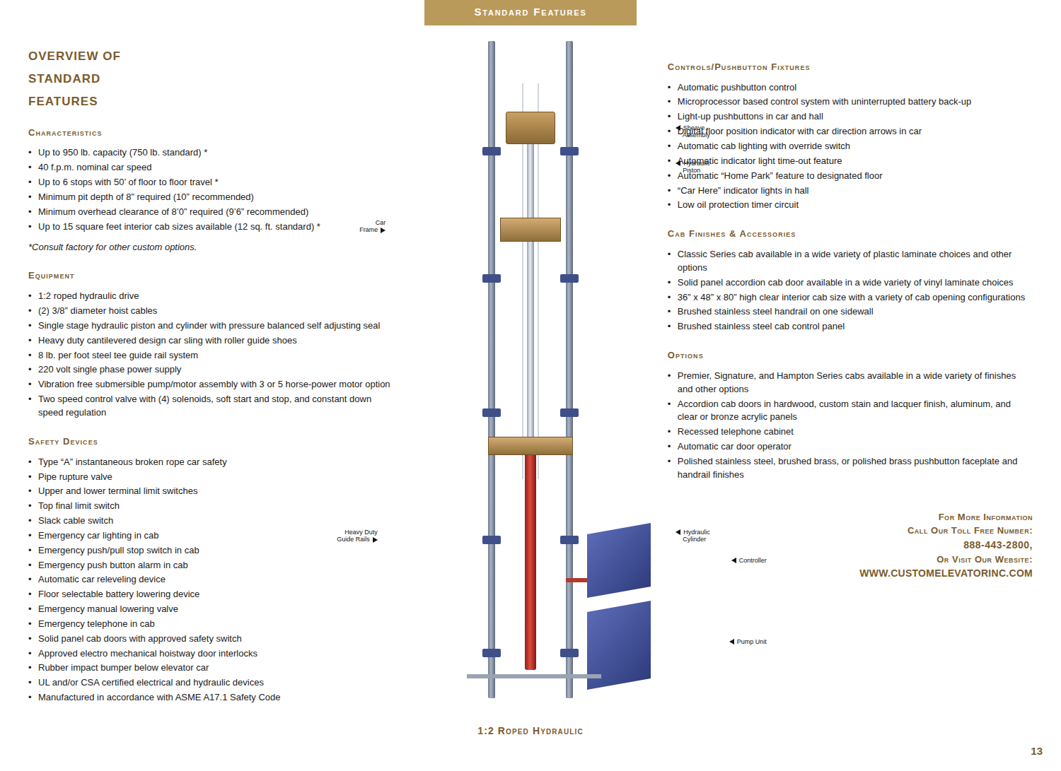Standard Features
Overview of
Standard
Features
Characteristics
Up to 950 lb. capacity (750 lb. standard) *
40 f.p.m. nominal car speed
Up to 6 stops with 50’ of floor to floor travel *
Minimum pit depth of 8” required (10” recommended)
Minimum overhead clearance of 8’0” required (9’6” recommended)
Up to 15 square feet interior cab sizes available (12 sq. ft. standard) *
*Consult factory for other custom options.
Equipment
1:2 roped hydraulic drive
(2) 3/8” diameter hoist cables
Single stage hydraulic piston and cylinder with pressure balanced self adjusting seal
Heavy duty cantilevered design car sling with roller guide shoes
8 lb. per foot steel tee guide rail system
220 volt single phase power supply
Vibration free submersible pump/motor assembly with 3 or 5 horse-power motor option
Two speed control valve with (4) solenoids, soft start and stop, and constant down speed regulation
Safety Devices
Type “A” instantaneous broken rope car safety
Pipe rupture valve
Upper and lower terminal limit switches
Top final limit switch
Slack cable switch
Emergency car lighting in cab
Emergency push/pull stop switch in cab
Emergency push button alarm in cab
Automatic car releveling device
Floor selectable battery lowering device
Emergency manual lowering valve
Emergency telephone in cab
Solid panel cab doors with approved safety switch
Approved electro mechanical hoistway door interlocks
Rubber impact bumper below elevator car
UL and/or CSA certified electrical and hydraulic devices
Manufactured in accordance with ASME A17.1 Safety Code
Sheave
Assembly
Hydraulic
Piston
Car
Frame
Heavy Duty
Guide Rails
Hydraulic
Cylinder
Controller
Pump Unit
1:2 Roped Hydraulic
Controls/Pushbutton Fixtures
Automatic pushbutton control
Microprocessor based control system with uninterrupted battery back-up
Light-up pushbuttons in car and hall
Digital floor position indicator with car direction arrows in car
Automatic cab lighting with override switch
Automatic indicator light time-out feature
Automatic “Home Park” feature to designated floor
“Car Here” indicator lights in hall
Low oil protection timer circuit
Cab Finishes & Accessories
Classic Series cab available in a wide variety of plastic laminate choices and other options
Solid panel accordion cab door available in a wide variety of vinyl laminate choices
36” x 48” x 80” high clear interior cab size with a variety of cab opening configurations
Brushed stainless steel handrail on one sidewall
Brushed stainless steel cab control panel
Options
Premier, Signature, and Hampton Series cabs available in a wide variety of finishes and other options
Accordion cab doors in hardwood, custom stain and lacquer finish, aluminum, and clear or bronze acrylic panels
Recessed telephone cabinet
Automatic car door operator
Polished stainless steel, brushed brass, or polished brass pushbutton faceplate and handrail finishes
For More Information
Call Our Toll Free Number:
888-443-2800,
Or Visit Our Website:
WWW.CUSTOMELEVATORINC.COM
13